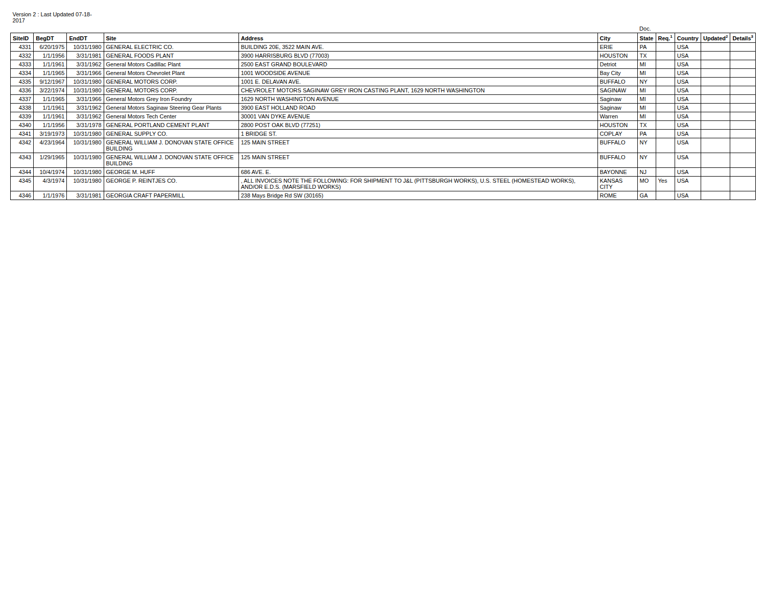| Version 2 : Last Updated 07-18-2017 | | | | | | | |
| | | | | | | Doc. | | | |
| SiteID | BegDT | EndDT | Site | Address | City | State | Req. 1 | Country | Updated 2 | Details 3 |
| 4331 | 6/20/1975 | 10/31/1980 | GENERAL ELECTRIC CO. | BUILDING 20E, 3522 MAIN AVE. | ERIE | PA | | USA | | |
| 4332 | 1/1/1956 | 3/31/1981 | GENERAL FOODS PLANT | 3900 HARRISBURG BLVD (77003) | HOUSTON | TX | | USA | | |
| 4333 | 1/1/1961 | 3/31/1962 | General Motors Cadillac Plant | 2500 EAST GRAND BOULEVARD | Detriot | MI | | USA | | |
| 4334 | 1/1/1965 | 3/31/1966 | General Motors Chevrolet Plant | 1001 WOODSIDE AVENUE | Bay City | MI | | USA | | |
| 4335 | 9/12/1967 | 10/31/1980 | GENERAL MOTORS CORP. | 1001 E. DELAVAN AVE. | BUFFALO | NY | | USA | | |
| 4336 | 3/22/1974 | 10/31/1980 | GENERAL MOTORS CORP. | CHEVROLET MOTORS SAGINAW GREY IRON CASTING PLANT, 1629 NORTH WASHINGTON | SAGINAW | MI | | USA | | |
| 4337 | 1/1/1965 | 3/31/1966 | General Motors Grey Iron Foundry | 1629 NORTH WASHINGTON AVENUE | Saginaw | MI | | USA | | |
| 4338 | 1/1/1961 | 3/31/1962 | General Motors Saginaw Steering Gear Plants | 3900 EAST HOLLAND ROAD | Saginaw | MI | | USA | | |
| 4339 | 1/1/1961 | 3/31/1962 | General Motors Tech Center | 30001 VAN DYKE AVENUE | Warren | MI | | USA | | |
| 4340 | 1/1/1956 | 3/31/1978 | GENERAL PORTLAND CEMENT PLANT | 2800 POST OAK BLVD (77251) | HOUSTON | TX | | USA | | |
| 4341 | 3/19/1973 | 10/31/1980 | GENERAL SUPPLY CO. | 1 BRIDGE ST. | COPLAY | PA | | USA | | |
| 4342 | 4/23/1964 | 10/31/1980 | GENERAL WILLIAM J. DONOVAN STATE OFFICE BUILDING | 125 MAIN STREET | BUFFALO | NY | | USA | | |
| 4343 | 1/29/1965 | 10/31/1980 | GENERAL WILLIAM J. DONOVAN STATE OFFICE BUILDING | 125 MAIN STREET | BUFFALO | NY | | USA | | |
| 4344 | 10/4/1974 | 10/31/1980 | GEORGE M. HUFF | 686 AVE. E. | BAYONNE | NJ | | USA | | |
| 4345 | 4/3/1974 | 10/31/1980 | GEORGE P. REINTJES CO. | , ALL INVOICES NOTE THE FOLLOWING: FOR SHIPMENT TO J&L (PITTSBURGH WORKS), U.S. STEEL (HOMESTEAD WORKS), AND/OR E.D.S. (MARSFIELD WORKS) | KANSAS CITY | MO | Yes | USA | | |
| 4346 | 1/1/1976 | 3/31/1981 | GEORGIA CRAFT PAPERMILL | 238 Mays Bridge Rd SW (30165) | ROME | GA | | USA | | |